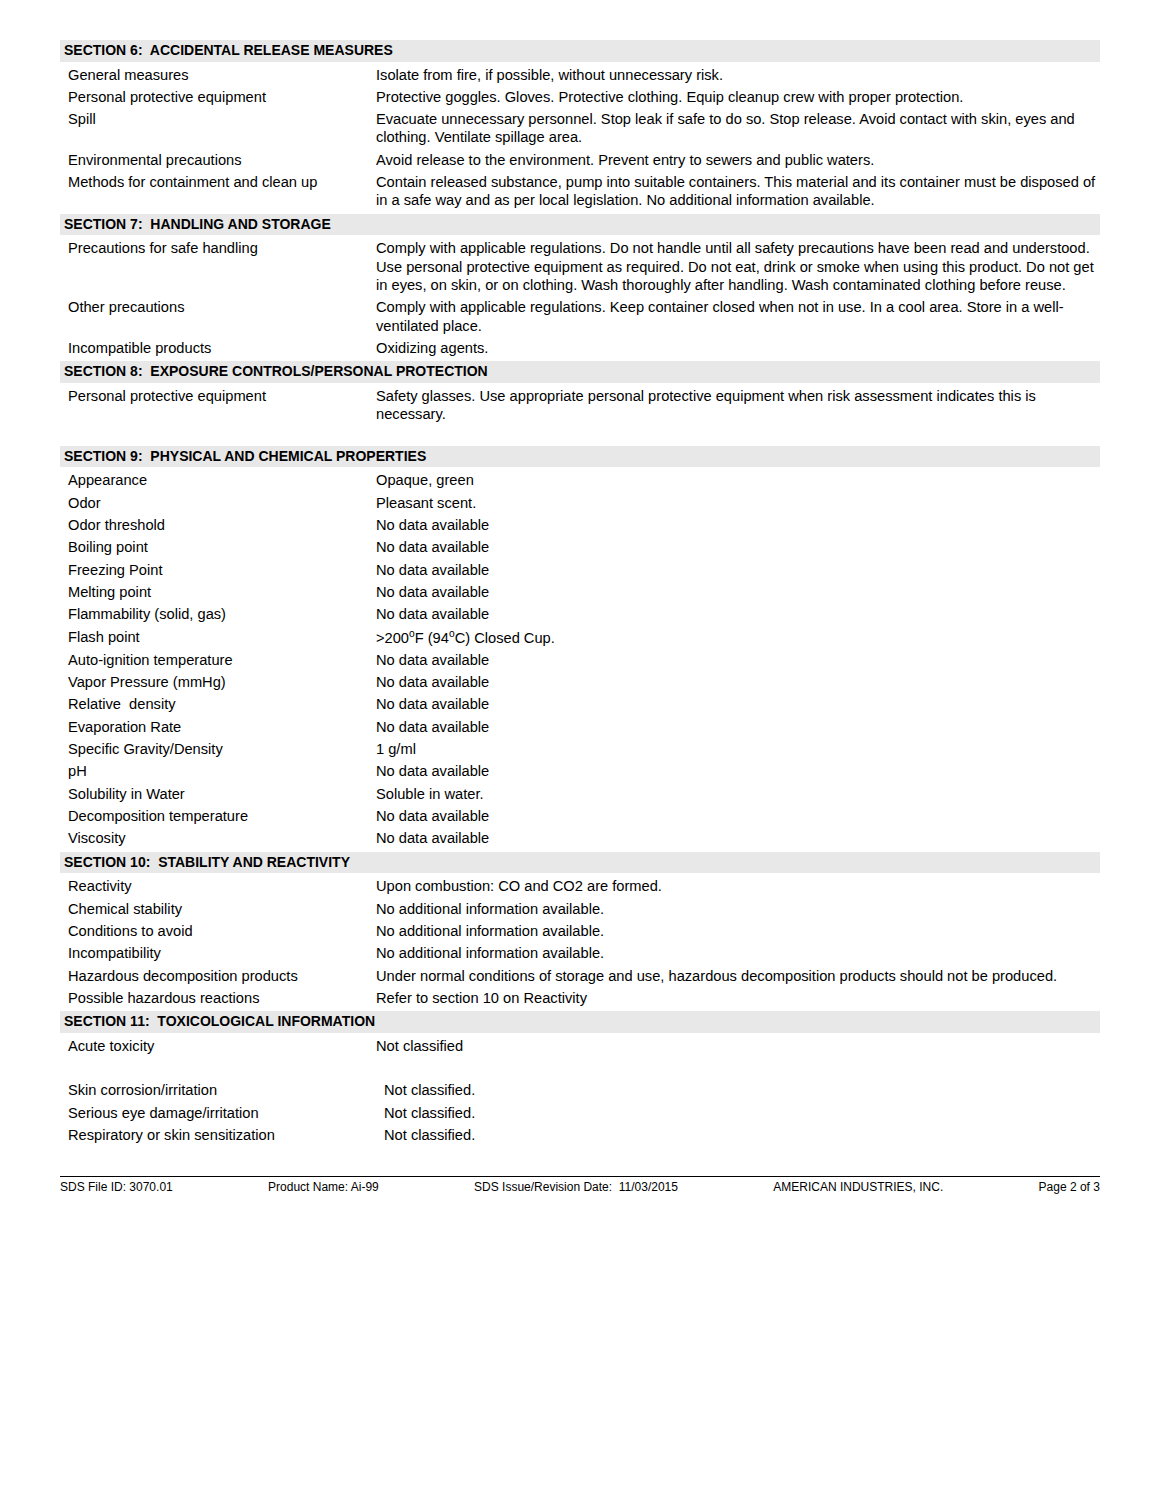SECTION 6: ACCIDENTAL RELEASE MEASURES
| General measures | Isolate from fire, if possible, without unnecessary risk. |
| Personal protective equipment | Protective goggles. Gloves. Protective clothing. Equip cleanup crew with proper protection. |
| Spill | Evacuate unnecessary personnel. Stop leak if safe to do so. Stop release. Avoid contact with skin, eyes and clothing. Ventilate spillage area. |
| Environmental precautions | Avoid release to the environment. Prevent entry to sewers and public waters. |
| Methods for containment and clean up | Contain released substance, pump into suitable containers. This material and its container must be disposed of in a safe way and as per local legislation. No additional information available. |
SECTION 7: HANDLING AND STORAGE
| Precautions for safe handling | Comply with applicable regulations. Do not handle until all safety precautions have been read and understood. Use personal protective equipment as required. Do not eat, drink or smoke when using this product. Do not get in eyes, on skin, or on clothing. Wash thoroughly after handling. Wash contaminated clothing before reuse. |
| Other precautions | Comply with applicable regulations. Keep container closed when not in use. In a cool area. Store in a well-ventilated place. |
| Incompatible products | Oxidizing agents. |
SECTION 8: EXPOSURE CONTROLS/PERSONAL PROTECTION
| Personal protective equipment | Safety glasses. Use appropriate personal protective equipment when risk assessment indicates this is necessary. |
SECTION 9: PHYSICAL AND CHEMICAL PROPERTIES
| Appearance | Opaque, green |
| Odor | Pleasant scent. |
| Odor threshold | No data available |
| Boiling point | No data available |
| Freezing Point | No data available |
| Melting point | No data available |
| Flammability (solid, gas) | No data available |
| Flash point | >200 o F (94 o C) Closed Cup. |
| Auto-ignition temperature | No data available |
| Vapor Pressure (mmHg) | No data available |
| Relative density | No data available |
| Evaporation Rate | No data available |
| Specific Gravity/Density | 1 g/ml |
| pH | No data available |
| Solubility in Water | Soluble in water. |
| Decomposition temperature | No data available |
| Viscosity | No data available |
SECTION 10: STABILITY AND REACTIVITY
| Reactivity | Upon combustion: CO and CO2 are formed. |
| Chemical stability | No additional information available. |
| Conditions to avoid | No additional information available. |
| Incompatibility | No additional information available. |
| Hazardous decomposition products | Under normal conditions of storage and use, hazardous decomposition products should not be produced. |
| Possible hazardous reactions | Refer to section 10 on Reactivity |
SECTION 11: TOXICOLOGICAL INFORMATION
| Acute toxicity | Not classified |
| Skin corrosion/irritation | Not classified. |
| Serious eye damage/irritation | Not classified. |
| Respiratory or skin sensitization | Not classified. |
SDS File ID: 3070.01 Product Name: Ai-99 SDS Issue/Revision Date: 11/03/2015 AMERICAN INDUSTRIES, INC. Page 2 of 3